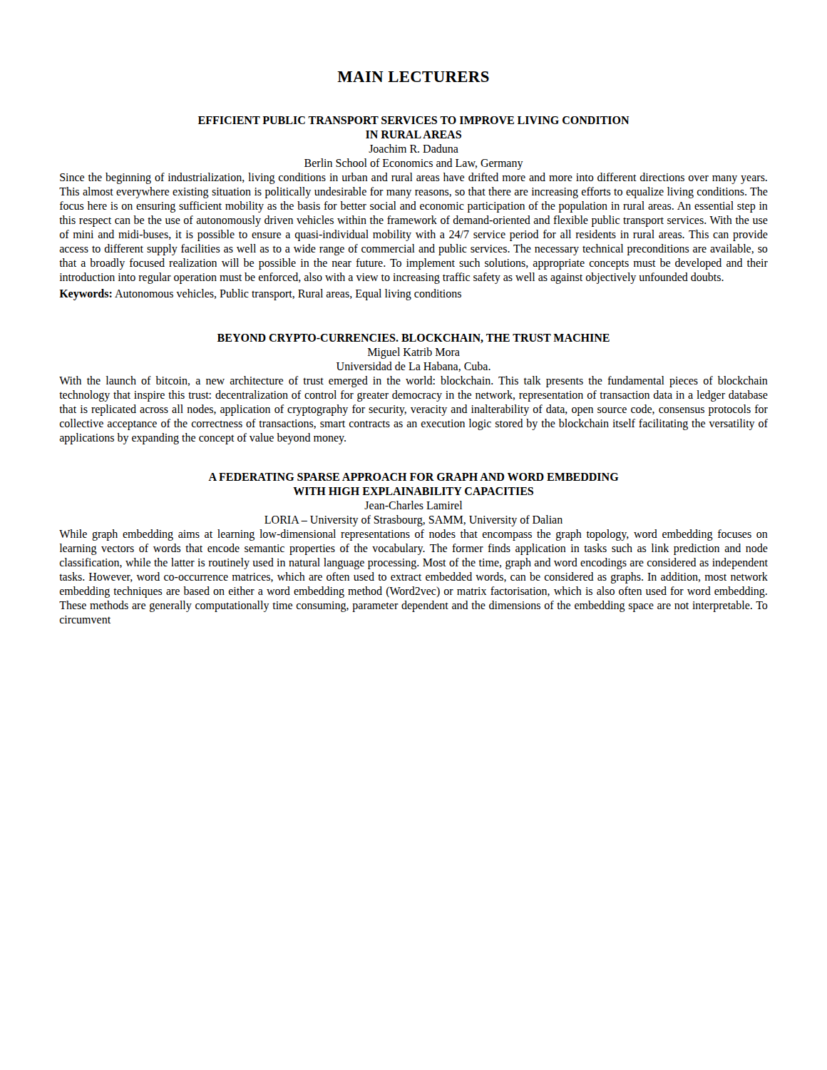MAIN LECTURERS
EFFICIENT PUBLIC TRANSPORT SERVICES TO IMPROVE LIVING CONDITION
IN RURAL AREAS
Joachim R. Daduna
Berlin School of Economics and Law, Germany
Since the beginning of industrialization, living conditions in urban and rural areas have drifted more and more into different directions over many years. This almost everywhere existing situation is politically undesirable for many reasons, so that there are increasing efforts to equalize living conditions. The focus here is on ensuring sufficient mobility as the basis for better social and economic participation of the population in rural areas. An essential step in this respect can be the use of autonomously driven vehicles within the framework of demand-oriented and flexible public transport services. With the use of mini and midi-buses, it is possible to ensure a quasi-individual mobility with a 24/7 service period for all residents in rural areas. This can provide access to different supply facilities as well as to a wide range of commercial and public services. The necessary technical preconditions are available, so that a broadly focused realization will be possible in the near future. To implement such solutions, appropriate concepts must be developed and their introduction into regular operation must be enforced, also with a view to increasing traffic safety as well as against objectively unfounded doubts.
Keywords: Autonomous vehicles, Public transport, Rural areas, Equal living conditions
BEYOND CRYPTO-CURRENCIES. BLOCKCHAIN, THE TRUST MACHINE
Miguel Katrib Mora
Universidad de La Habana, Cuba.
With the launch of bitcoin, a new architecture of trust emerged in the world: blockchain. This talk presents the fundamental pieces of blockchain technology that inspire this trust: decentralization of control for greater democracy in the network, representation of transaction data in a ledger database that is replicated across all nodes, application of cryptography for security, veracity and inalterability of data, open source code, consensus protocols for collective acceptance of the correctness of transactions, smart contracts as an execution logic stored by the blockchain itself facilitating the versatility of applications by expanding the concept of value beyond money.
A FEDERATING SPARSE APPROACH FOR GRAPH AND WORD EMBEDDING
WITH HIGH EXPLAINABILITY CAPACITIES
Jean-Charles Lamirel
LORIA – University of Strasbourg, SAMM, University of Dalian
While graph embedding aims at learning low-dimensional representations of nodes that encompass the graph topology, word embedding focuses on learning vectors of words that encode semantic properties of the vocabulary. The former finds application in tasks such as link prediction and node classification, while the latter is routinely used in natural language processing. Most of the time, graph and word encodings are considered as independent tasks. However, word co-occurrence matrices, which are often used to extract embedded words, can be considered as graphs. In addition, most network embedding techniques are based on either a word embedding method (Word2vec) or matrix factorisation, which is also often used for word embedding. These methods are generally computationally time consuming, parameter dependent and the dimensions of the embedding space are not interpretable. To circumvent